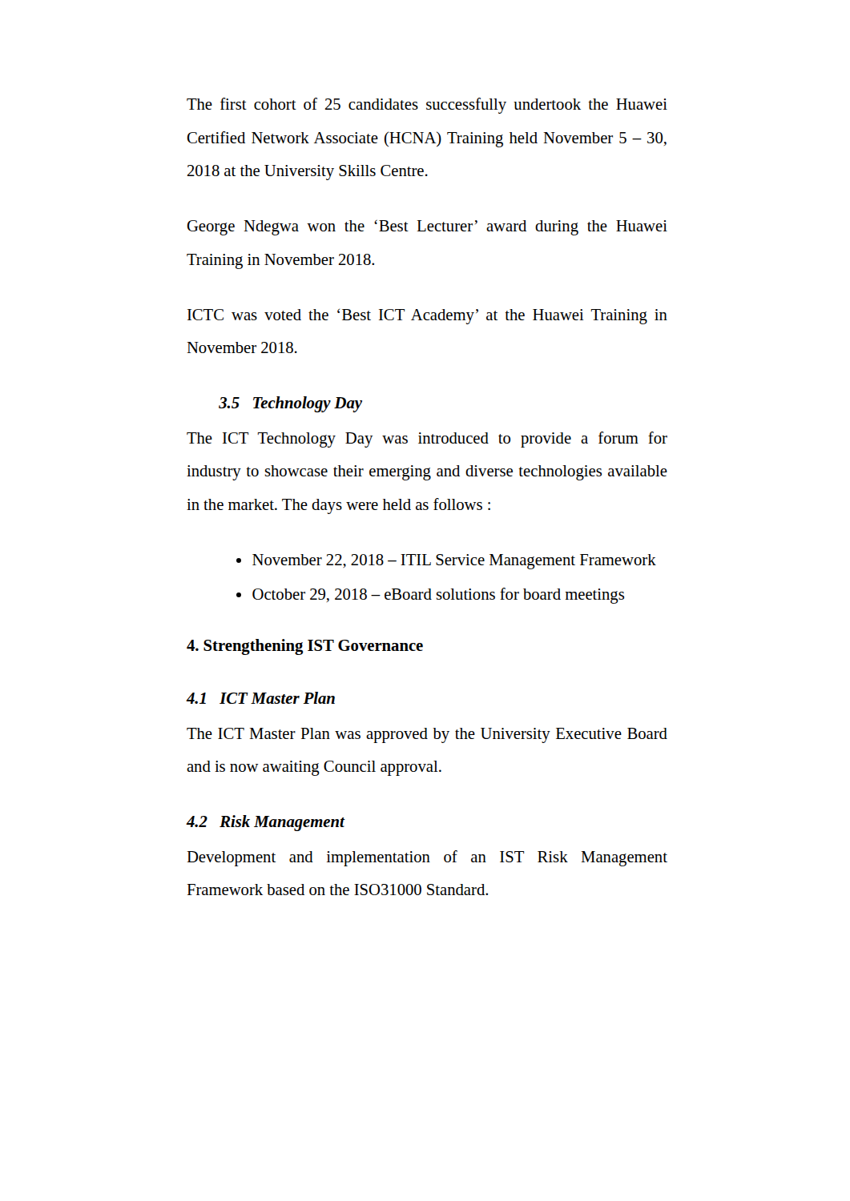The first cohort of 25 candidates successfully undertook the Huawei Certified Network Associate (HCNA) Training held November 5 – 30, 2018 at the University Skills Centre.
George Ndegwa won the ‘Best Lecturer’ award during the Huawei Training in November 2018.
ICTC was voted the ‘Best ICT Academy’ at the Huawei Training in November 2018.
3.5 Technology Day
The ICT Technology Day was introduced to provide a forum for industry to showcase their emerging and diverse technologies available in the market. The days were held as follows :
November 22, 2018 – ITIL Service Management Framework
October 29, 2018 – eBoard solutions for board meetings
4. Strengthening IST Governance
4.1 ICT Master Plan
The ICT Master Plan was approved by the University Executive Board and is now awaiting Council approval.
4.2 Risk Management
Development and implementation of an IST Risk Management Framework based on the ISO31000 Standard.